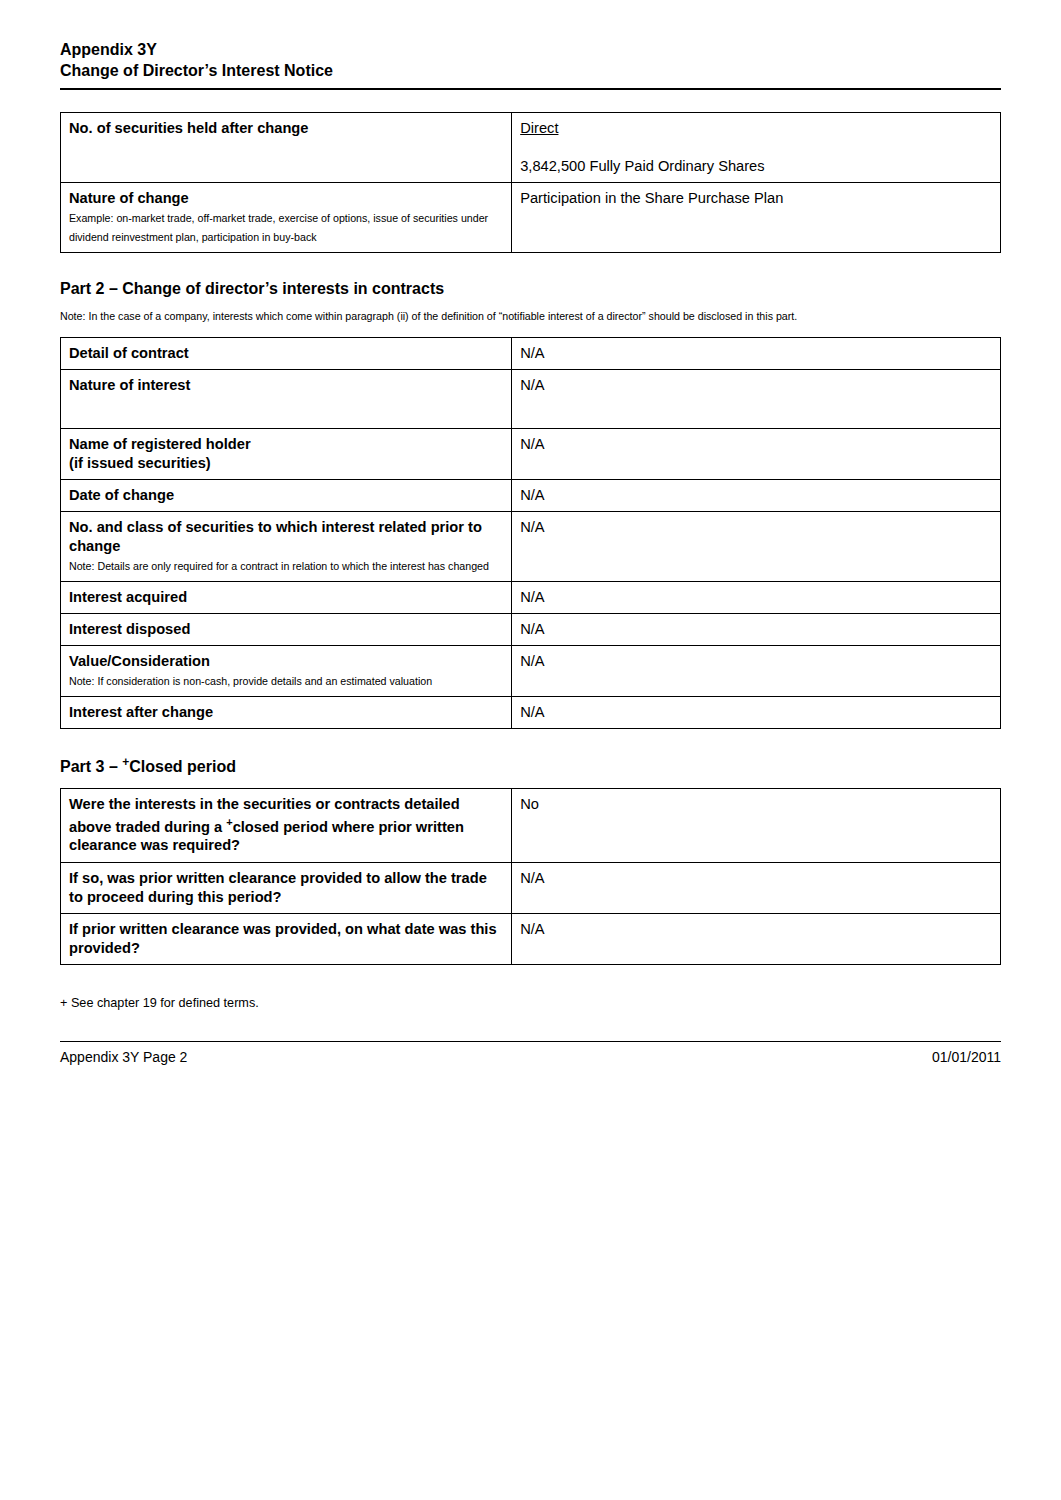Appendix 3Y
Change of Director’s Interest Notice
| No. of securities held after change | Direct 3,842,500 Fully Paid Ordinary Shares |
| Nature of change Example: on-market trade, off-market trade, exercise of options, issue of securities under dividend reinvestment plan, participation in buy-back | Participation in the Share Purchase Plan |
Part 2 – Change of director’s interests in contracts
Note: In the case of a company, interests which come within paragraph (ii) of the definition of “notifiable interest of a director” should be disclosed in this part.
| Detail of contract | N/A |
| Nature of interest | N/A |
| Name of registered holder (if issued securities) | N/A |
| Date of change | N/A |
| No. and class of securities to which interest related prior to change Note: Details are only required for a contract in relation to which the interest has changed | N/A |
| Interest acquired | N/A |
| Interest disposed | N/A |
| Value/Consideration Note: If consideration is non-cash, provide details and an estimated valuation | N/A |
| Interest after change | N/A |
Part 3 – +Closed period
| Were the interests in the securities or contracts detailed above traded during a + closed period where prior written clearance was required? | No |
| If so, was prior written clearance provided to allow the trade to proceed during this period? | N/A |
| If prior written clearance was provided, on what date was this provided? | N/A |
+ See chapter 19 for defined terms.
Appendix 3Y Page 2 01/01/2011